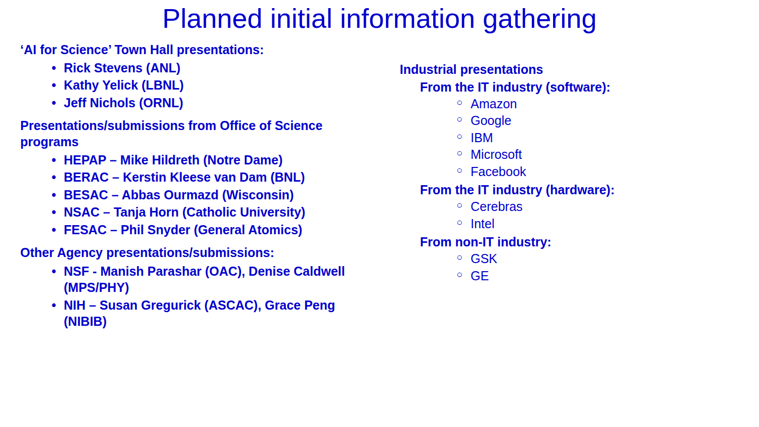Planned initial information gathering
‘AI for Science’ Town Hall presentations:
Rick Stevens (ANL)
Kathy Yelick (LBNL)
Jeff Nichols (ORNL)
Presentations/submissions from Office of Science programs
HEPAP – Mike Hildreth (Notre Dame)
BERAC – Kerstin Kleese van Dam (BNL)
BESAC – Abbas Ourmazd (Wisconsin)
NSAC – Tanja Horn (Catholic University)
FESAC – Phil Snyder (General Atomics)
Other Agency presentations/submissions:
NSF - Manish Parashar (OAC), Denise Caldwell (MPS/PHY)
NIH – Susan Gregurick (ASCAC), Grace Peng (NIBIB)
Industrial presentations
From the IT industry (software):
Amazon
Google
IBM
Microsoft
Facebook
From the IT industry (hardware):
Cerebras
Intel
From non-IT industry:
GSK
GE